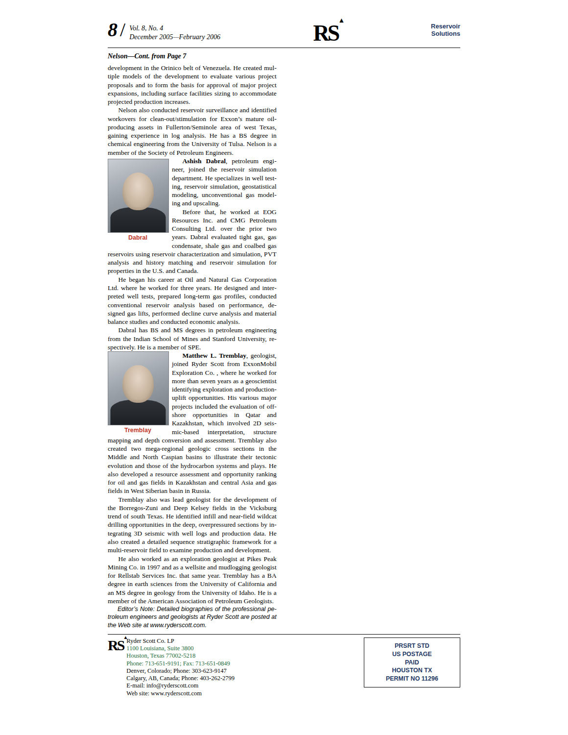8
/
Vol. 8, No. 4
December 2005—February 2006
R▲S
Reservoir
Solutions
Nelson—Cont. from Page 7
development in the Orinico belt of Venezuela. He created multiple models of the development to evaluate various project proposals and to form the basis for approval of major project expansions, including surface facilities sizing to accommodate projected production increases.
Nelson also conducted reservoir surveillance and identified workovers for clean-out/stimulation for Exxon’s mature oil-producing assets in Fullerton/Seminole area of west Texas, gaining experience in log analysis. He has a BS degree in chemical engineering from the University of Tulsa. Nelson is a member of the Society of Petroleum Engineers.
Dabral
Ashish Dabral, petroleum engineer, joined the reservoir simulation department. He specializes in well testing, reservoir simulation, geostatistical modeling, unconventional gas modeling and upscaling.
Before that, he worked at EOG Resources Inc. and CMG Petroleum Consulting Ltd. over the prior two years. Dabral evaluated tight gas, gas condensate, shale gas and coalbed gas reservoirs using reservoir characterization and simulation, PVT analysis and history matching and reservoir simulation for properties in the U.S. and Canada.
He began his career at Oil and Natural Gas Corporation Ltd. where he worked for three years. He designed and interpreted well tests, prepared long-term gas profiles, conducted conventional reservoir analysis based on performance, designed gas lifts, performed decline curve analysis and material balance studies and conducted economic analysis.
Dabral has BS and MS degrees in petroleum engineering from the Indian School of Mines and Stanford University, respectively. He is a member of SPE.
Tremblay
Matthew L. Tremblay, geologist, joined Ryder Scott from ExxonMobil Exploration Co. , where he worked for more than seven years as a geoscientist identifying exploration and production-uplift opportunities. His various major projects included the evaluation of offshore opportunities in Qatar and Kazakhstan, which involved 2D seismic-based interpretation, structure mapping and depth conversion and assessment. Tremblay also created two mega-regional geologic cross sections in the Middle and North Caspian basins to illustrate their tectonic evolution and those of the hydrocarbon systems and plays. He also developed a resource assessment and opportunity ranking for oil and gas fields in Kazakhstan and central Asia and gas fields in West Siberian basin in Russia.
Tremblay also was lead geologist for the development of the Borregos-Zuni and Deep Kelsey fields in the Vicksburg trend of south Texas. He identified infill and near-field wildcat drilling opportunities in the deep, overpressured sections by integrating 3D seismic with well logs and production data. He also created a detailed sequence stratigraphic framework for a multi-reservoir field to examine production and development.
He also worked as an exploration geologist at Pikes Peak Mining Co. in 1997 and as a wellsite and mudlogging geologist for Rellstab Services Inc. that same year. Tremblay has a BA degree in earth sciences from the University of California and an MS degree in geology from the University of Idaho. He is a member of the American Association of Petroleum Geologists.
Editor’s Note: Detailed biographies of the professional petroleum engineers and geologists at Ryder Scott are posted at the Web site at www.ryderscott.com.
R▲S
Ryder Scott Co. LP
1100 Louisiana, Suite 3800
Houston, Texas 77002-5218
Phone: 713-651-9191; Fax: 713-651-0849
Denver, Colorado; Phone: 303-623-9147
Calgary, AB, Canada; Phone: 403-262-2799
E-mail: info@ryderscott.com
Web site: www.ryderscott.com
PRSRT STD
US POSTAGE
PAID
HOUSTON TX
PERMIT NO 11296